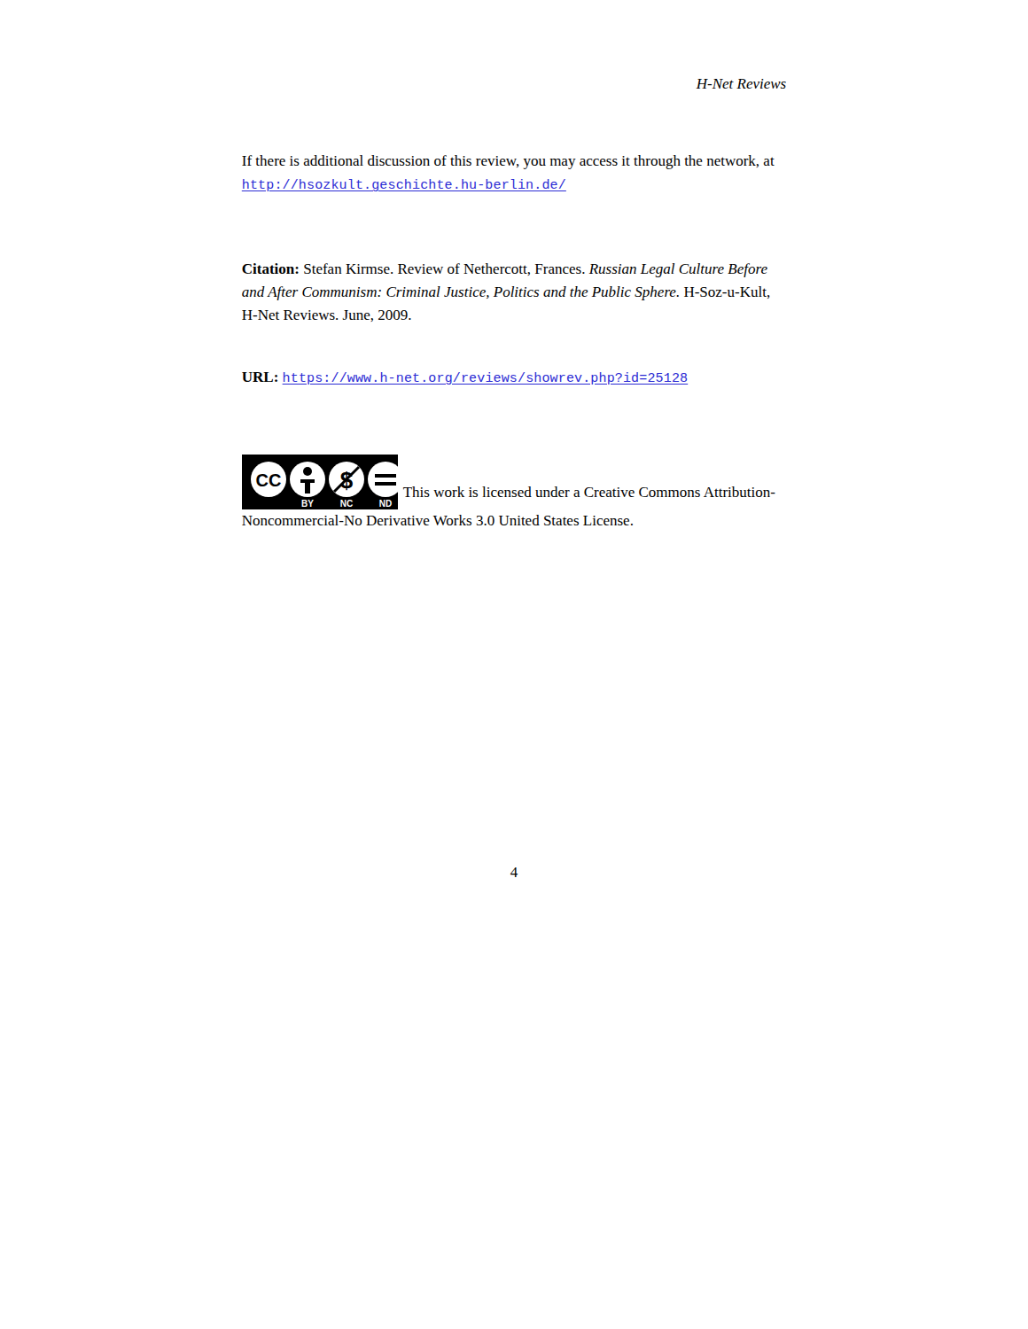H-Net Reviews
If there is additional discussion of this review, you may access it through the network, at
http://hsozkult.geschichte.hu-berlin.de/
Citation: Stefan Kirmse. Review of Nethercott, Frances. Russian Legal Culture Before and After Communism: Criminal Justice, Politics and the Public Sphere. H-Soz-u-Kult, H-Net Reviews. June, 2009.
URL: https://www.h-net.org/reviews/showrev.php?id=25128
CC $ BY NC ND This work is licensed under a Creative Commons Attribution-Noncommercial-No Derivative Works 3.0 United States License.
4